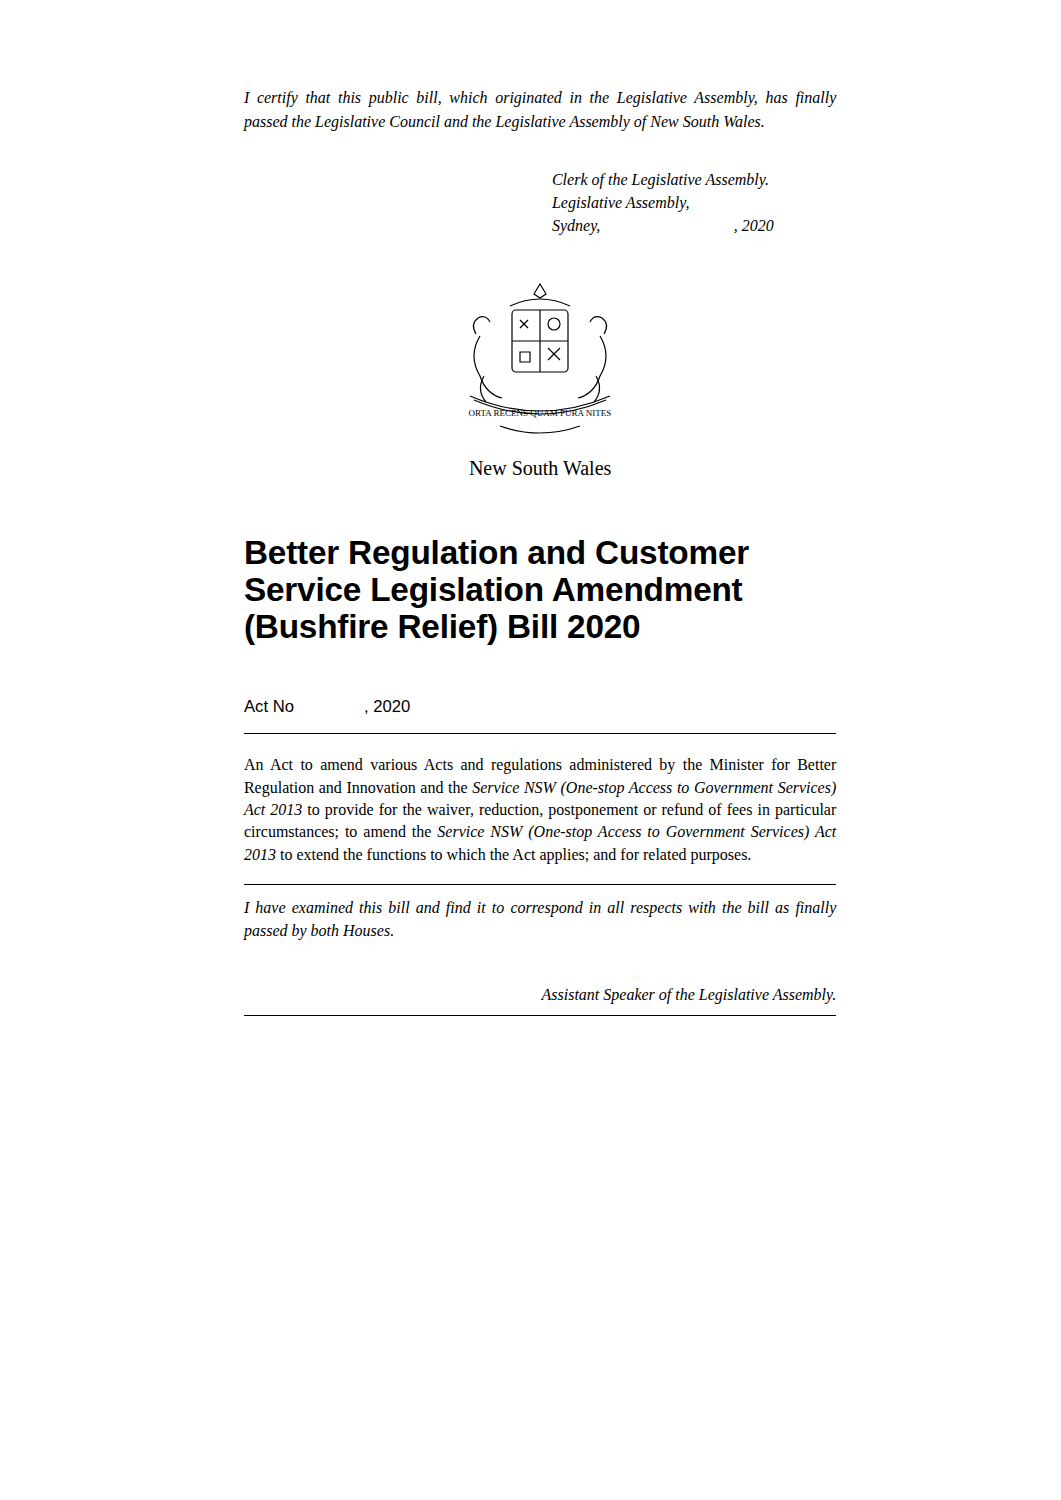I certify that this public bill, which originated in the Legislative Assembly, has finally passed the Legislative Council and the Legislative Assembly of New South Wales.
Clerk of the Legislative Assembly. Legislative Assembly, Sydney,, 2020
New South Wales
Better Regulation and Customer Service Legislation Amendment (Bushfire Relief) Bill 2020
Act No , 2020
An Act to amend various Acts and regulations administered by the Minister for Better Regulation and Innovation and the Service NSW (One-stop Access to Government Services) Act 2013 to provide for the waiver, reduction, postponement or refund of fees in particular circumstances; to amend the Service NSW (One-stop Access to Government Services) Act 2013 to extend the functions to which the Act applies; and for related purposes.
I have examined this bill and find it to correspond in all respects with the bill as finally passed by both Houses.
Assistant Speaker of the Legislative Assembly.